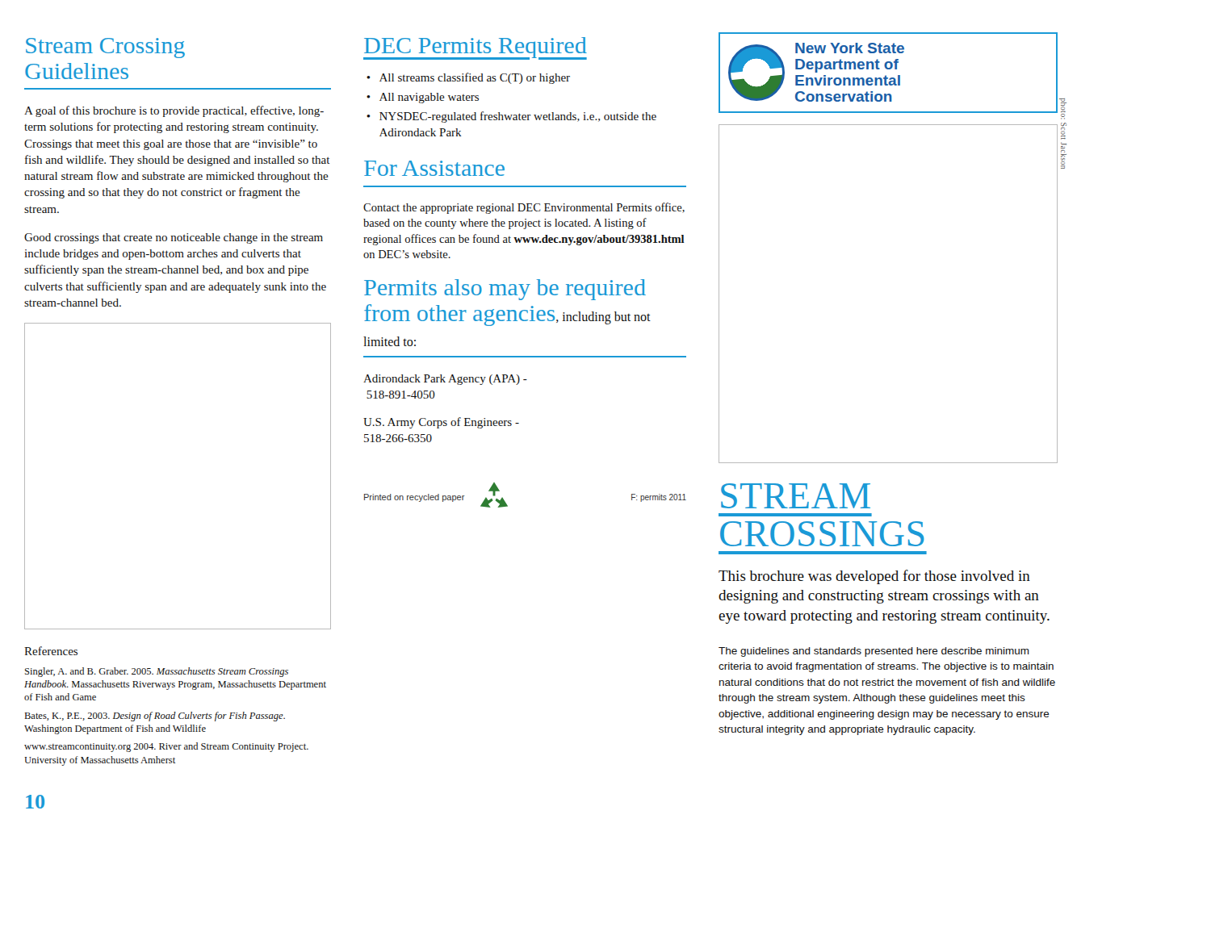Stream Crossing
Guidelines
A goal of this brochure is to provide practical, effective, long-term solutions for protecting and restoring stream continuity. Crossings that meet this goal are those that are “invisible” to fish and wildlife. They should be designed and installed so that natural stream flow and substrate are mimicked throughout the crossing and so that they do not constrict or fragment the stream.
Good crossings that create no noticeable change in the stream include bridges and open-bottom arches and culverts that sufficiently span the stream-channel bed, and box and pipe culverts that sufficiently span and are adequately sunk into the stream-channel bed.
References
Singler, A. and B. Graber. 2005. Massachusetts Stream Crossings Handbook. Massachusetts Riverways Program, Massachusetts Department of Fish and Game
Bates, K., P.E., 2003. Design of Road Culverts for Fish Passage. Washington Department of Fish and Wildlife
www.streamcontinuity.org 2004. River and Stream Continuity Project. University of Massachusetts Amherst
10
DEC Permits Required
All streams classified as C(T) or higher
All navigable waters
NYSDEC-regulated freshwater wetlands, i.e., outside the Adirondack Park
For Assistance
Contact the appropriate regional DEC Environmental Permits office, based on the county where the project is located. A listing of regional offices can be found at www.dec.ny.gov/about/39381.html on DEC’s website.
Permits also may be required from other agencies, including but not limited to:
Adirondack Park Agency (APA) -
518-891-4050
U.S. Army Corps of Engineers -
518-266-6350
Printed on recycled paper F: permits 2011
New York State
Department of
Environmental
Conservation
photo: Scott Jackson
STREAM
CROSSINGS
This brochure was developed for those involved in designing and constructing stream crossings with an eye toward protecting and restoring stream continuity.
The guidelines and standards presented here describe minimum criteria to avoid fragmentation of streams. The objective is to maintain natural conditions that do not restrict the movement of fish and wildlife through the stream system. Although these guidelines meet this objective, additional engineering design may be necessary to ensure structural integrity and appropriate hydraulic capacity.